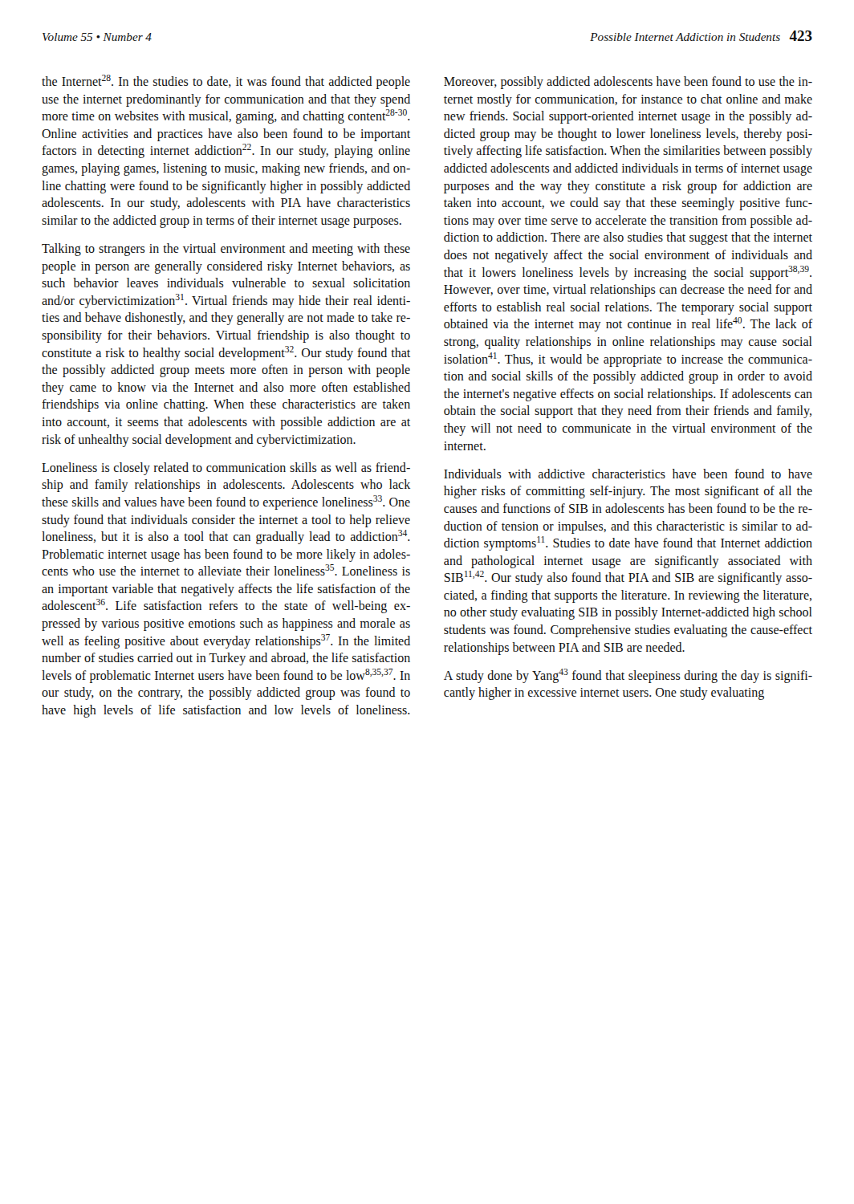Volume 55 • Number 4
Possible Internet Addiction in Students 423
the Internet28. In the studies to date, it was found that addicted people use the internet predominantly for communication and that they spend more time on websites with musical, gaming, and chatting content28-30. Online activities and practices have also been found to be important factors in detecting internet addiction22. In our study, playing online games, playing games, listening to music, making new friends, and online chatting were found to be significantly higher in possibly addicted adolescents. In our study, adolescents with PIA have characteristics similar to the addicted group in terms of their internet usage purposes.
Talking to strangers in the virtual environment and meeting with these people in person are generally considered risky Internet behaviors, as such behavior leaves individuals vulnerable to sexual solicitation and/or cybervictimization31. Virtual friends may hide their real identities and behave dishonestly, and they generally are not made to take responsibility for their behaviors. Virtual friendship is also thought to constitute a risk to healthy social development32. Our study found that the possibly addicted group meets more often in person with people they came to know via the Internet and also more often established friendships via online chatting. When these characteristics are taken into account, it seems that adolescents with possible addiction are at risk of unhealthy social development and cybervictimization.
Loneliness is closely related to communication skills as well as friendship and family relationships in adolescents. Adolescents who lack these skills and values have been found to experience loneliness33. One study found that individuals consider the internet a tool to help relieve loneliness, but it is also a tool that can gradually lead to addiction34. Problematic internet usage has been found to be more likely in adolescents who use the internet to alleviate their loneliness35. Loneliness is an important variable that negatively affects the life satisfaction of the adolescent36. Life satisfaction refers to the state of well-being expressed by various positive emotions such as happiness and morale as well as feeling positive about everyday relationships37. In the limited number of studies carried out in Turkey and abroad, the life satisfaction levels of problematic Internet users have been found to be low8,35,37. In our study, on the contrary, the possibly addicted group was found to have high levels of life satisfaction and low levels of loneliness. Moreover, possibly addicted adolescents have been found to use the internet mostly for communication, for instance to chat online and make new friends. Social support-oriented internet usage in the possibly addicted group may be thought to lower loneliness levels, thereby positively affecting life satisfaction. When the similarities between possibly addicted adolescents and addicted individuals in terms of internet usage purposes and the way they constitute a risk group for addiction are taken into account, we could say that these seemingly positive functions may over time serve to accelerate the transition from possible addiction to addiction. There are also studies that suggest that the internet does not negatively affect the social environment of individuals and that it lowers loneliness levels by increasing the social support38,39. However, over time, virtual relationships can decrease the need for and efforts to establish real social relations. The temporary social support obtained via the internet may not continue in real life40. The lack of strong, quality relationships in online relationships may cause social isolation41. Thus, it would be appropriate to increase the communication and social skills of the possibly addicted group in order to avoid the internet's negative effects on social relationships. If adolescents can obtain the social support that they need from their friends and family, they will not need to communicate in the virtual environment of the internet.
Individuals with addictive characteristics have been found to have higher risks of committing self-injury. The most significant of all the causes and functions of SIB in adolescents has been found to be the reduction of tension or impulses, and this characteristic is similar to addiction symptoms11. Studies to date have found that Internet addiction and pathological internet usage are significantly associated with SIB11,42. Our study also found that PIA and SIB are significantly associated, a finding that supports the literature. In reviewing the literature, no other study evaluating SIB in possibly Internet-addicted high school students was found. Comprehensive studies evaluating the cause-effect relationships between PIA and SIB are needed.
A study done by Yang43 found that sleepiness during the day is significantly higher in excessive internet users. One study evaluating